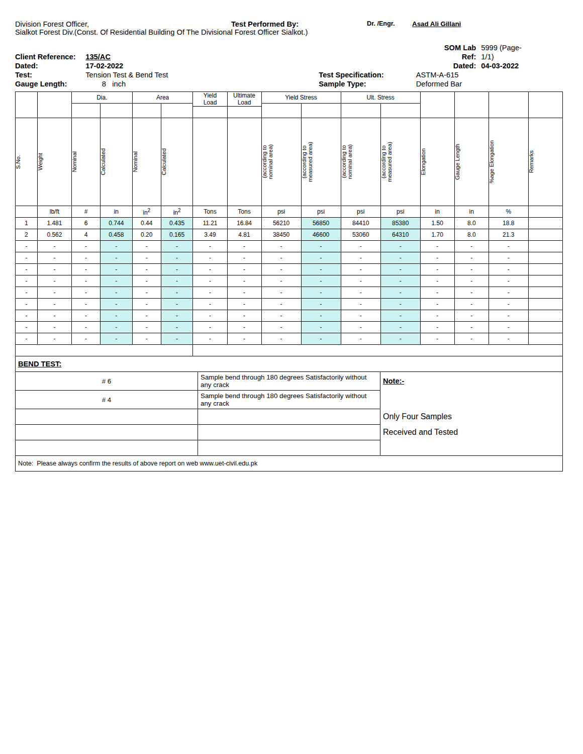Division Forest Officer,
Test Performed By:
Dr. /Engr.
Asad Ali Gillani
Sialkot Forest Div.(Const. Of Residential Building Of The Divisional Forest Officer Sialkot.)
| | | | | SOM Lab | 5999 (Page- |
| Client Reference: | 135/AC | | | Ref: | 1/1) |
| Dated: | 17-02-2022 | | | Dated: | 04-03-2022 |
| Test: | Tension Test & Bend Test | Test Specification: | ASTM-A-615 |
| Gauge Length: | 8 inch | Sample Type: | Deformed Bar |
| | | Dia. | Area | Yield Load | Ultimate Load | Yield Stress | Ult. Stress | | | | |
| S.No. | Weight | Nominal | Calculated | Nominal | Calculated | | | (according to nominal area) | (according to measured area) | (according to nominal area) | (according to measured area) | Elongation | Gauge Length | %age Elongation | Remarks |
| | lb/ft | # | in | in 2 | in 2 | Tons | Tons | psi | psi | psi | psi | in | in | % | |
| 1 | 1.481 | 6 | 0.744 | 0.44 | 0.435 | 11.21 | 16.84 | 56210 | 56850 | 84410 | 85380 | 1.50 | 8.0 | 18.8 | |
| 2 | 0.562 | 4 | 0.458 | 0.20 | 0.165 | 3.49 | 4.81 | 38450 | 46600 | 53060 | 64310 | 1.70 | 8.0 | 21.3 | |
| - | - | - | - | - | - | - | - | - | - | - | - | - | - | - | |
| - | - | - | - | - | - | - | - | - | - | - | - | - | - | - | |
| - | - | - | - | - | - | - | - | - | - | - | - | - | - | - | |
| - | - | - | - | - | - | - | - | - | - | - | - | - | - | - | |
| - | - | - | - | - | - | - | - | - | - | - | - | - | - | - | |
| - | - | - | - | - | - | - | - | - | - | - | - | - | - | - | |
| - | - | - | - | - | - | - | - | - | - | - | - | - | - | - | |
| - | - | - | - | - | - | - | - | - | - | - | - | - | - | - | |
| - | - | - | - | - | - | - | - | - | - | - | - | - | - | - | |
| BEND TEST: |
| # 6 | Sample bend through 180 degrees Satisfactorily without any crack | Note:- |
| # 4 | Sample bend through 180 degrees Satisfactorily without any crack | |
| | | Only Four Samples |
| | | Received and Tested |
| Note: Please always confirm the results of above report on web www.uet-civil.edu.pk |